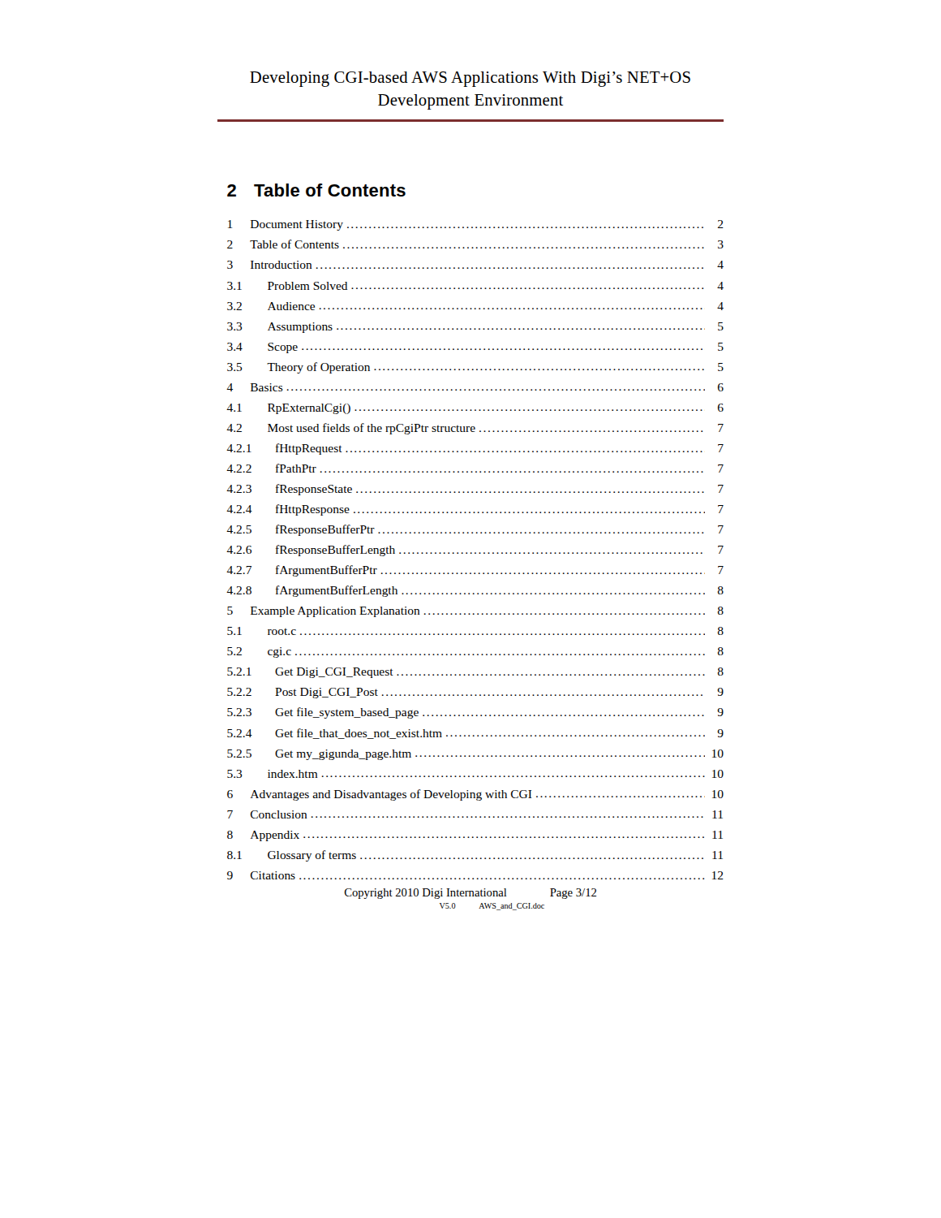Developing CGI-based AWS Applications With Digi’s NET+OS
Development Environment
2 Table of Contents
1 Document History.................................................................................................. 2
2 Table of Contents.................................................................................................. 3
3 Introduction.......................................................................................................... 4
3.1 Problem Solved.................................................................................................. 4
3.2 Audience.......................................................................................................... 4
3.3 Assumptions.................................................................................................. 5
3.4 Scope.......................................................................................................... 5
3.5 Theory of Operation.................................................................................................. 5
4 Basics.......................................................................................................... 6
4.1 RpExternalCgi().................................................................................................. 6
4.2 Most used fields of the rpCgiPtr structure.................................................................................................. 7
4.2.1 fHttpRequest.................................................................................................. 7
4.2.2 fPathPtr.................................................................................................. 7
4.2.3 fResponseState.................................................................................................. 7
4.2.4 fHttpResponse.................................................................................................. 7
4.2.5 fResponseBufferPtr.................................................................................................. 7
4.2.6 fResponseBufferLength.................................................................................................. 7
4.2.7 fArgumentBufferPtr.................................................................................................. 7
4.2.8 fArgumentBufferLength.................................................................................................. 8
5 Example Application Explanation.................................................................................................. 8
5.1 root.c.................................................................................................. 8
5.2 cgi.c.................................................................................................. 8
5.2.1 Get Digi_CGI_Request.................................................................................................. 8
5.2.2 Post Digi_CGI_Post.................................................................................................. 9
5.2.3 Get file_system_based_page.................................................................................................. 9
5.2.4 Get file_that_does_not_exist.htm.................................................................................................. 9
5.2.5 Get my_gigunda_page.htm.................................................................................................. 10
5.3 index.htm.................................................................................................. 10
6 Advantages and Disadvantages of Developing with CGI.................................................................................................. 10
7 Conclusion.................................................................................................. 11
8 Appendix.................................................................................................. 11
8.1 Glossary of terms.................................................................................................. 11
9 Citations.................................................................................................. 12
Copyright 2010 Digi International Page 3/12
V5.0 AWS_and_CGI.doc